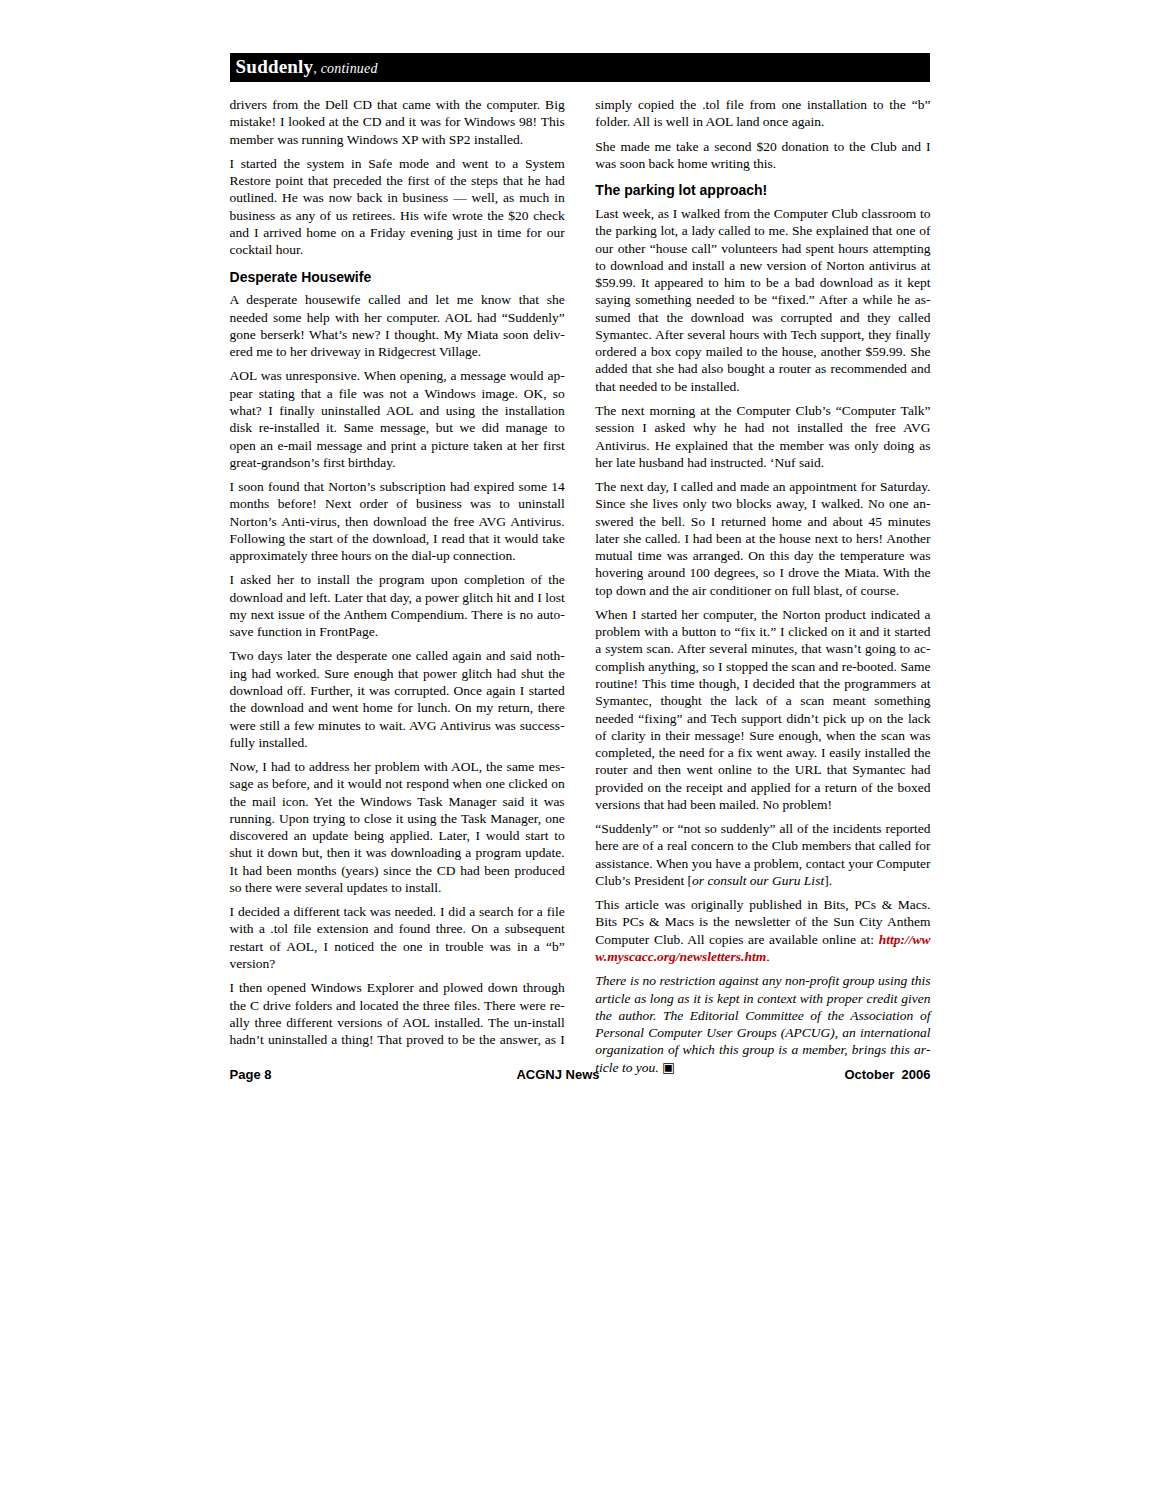Suddenly, continued
drivers from the Dell CD that came with the computer. Big mistake! I looked at the CD and it was for Windows 98! This member was running Windows XP with SP2 installed.
I started the system in Safe mode and went to a System Restore point that preceded the first of the steps that he had outlined. He was now back in business — well, as much in business as any of us retirees. His wife wrote the $20 check and I arrived home on a Friday evening just in time for our cocktail hour.
Desperate Housewife
A desperate housewife called and let me know that she needed some help with her computer. AOL had “Suddenly” gone berserk! What’s new? I thought. My Miata soon delivered me to her driveway in Ridgecrest Village.
AOL was unresponsive. When opening, a message would appear stating that a file was not a Windows image. OK, so what? I finally uninstalled AOL and using the installation disk re-installed it. Same message, but we did manage to open an e-mail message and print a picture taken at her first great-grandson’s first birthday.
I soon found that Norton’s subscription had expired some 14 months before! Next order of business was to uninstall Norton’s Anti-virus, then download the free AVG Antivirus. Following the start of the download, I read that it would take approximately three hours on the dial-up connection.
I asked her to install the program upon completion of the download and left. Later that day, a power glitch hit and I lost my next issue of the Anthem Compendium. There is no auto-save function in FrontPage.
Two days later the desperate one called again and said nothing had worked. Sure enough that power glitch had shut the download off. Further, it was corrupted. Once again I started the download and went home for lunch. On my return, there were still a few minutes to wait. AVG Antivirus was successfully installed.
Now, I had to address her problem with AOL, the same message as before, and it would not respond when one clicked on the mail icon. Yet the Windows Task Manager said it was running. Upon trying to close it using the Task Manager, one discovered an update being applied. Later, I would start to shut it down but, then it was downloading a program update. It had been months (years) since the CD had been produced so there were several updates to install.
I decided a different tack was needed. I did a search for a file with a .tol file extension and found three. On a subsequent restart of AOL, I noticed the one in trouble was in a “b” version?
I then opened Windows Explorer and plowed down through the C drive folders and located the three files. There were really three different versions of AOL installed. The un-install hadn’t uninstalled a thing! That proved to be the answer, as I simply copied the .tol file from one installation to the “b” folder. All is well in AOL land once again.
She made me take a second $20 donation to the Club and I was soon back home writing this.
The parking lot approach!
Last week, as I walked from the Computer Club classroom to the parking lot, a lady called to me. She explained that one of our other “house call” volunteers had spent hours attempting to download and install a new version of Norton antivirus at $59.99. It appeared to him to be a bad download as it kept saying something needed to be “fixed.” After a while he assumed that the download was corrupted and they called Symantec. After several hours with Tech support, they finally ordered a box copy mailed to the house, another $59.99. She added that she had also bought a router as recommended and that needed to be installed.
The next morning at the Computer Club’s “Computer Talk” session I asked why he had not installed the free AVG Antivirus. He explained that the member was only doing as her late husband had instructed. ‘Nuf said.
The next day, I called and made an appointment for Saturday. Since she lives only two blocks away, I walked. No one answered the bell. So I returned home and about 45 minutes later she called. I had been at the house next to hers! Another mutual time was arranged. On this day the temperature was hovering around 100 degrees, so I drove the Miata. With the top down and the air conditioner on full blast, of course.
When I started her computer, the Norton product indicated a problem with a button to “fix it.” I clicked on it and it started a system scan. After several minutes, that wasn’t going to accomplish anything, so I stopped the scan and re-booted. Same routine! This time though, I decided that the programmers at Symantec, thought the lack of a scan meant something needed “fixing” and Tech support didn’t pick up on the lack of clarity in their message! Sure enough, when the scan was completed, the need for a fix went away. I easily installed the router and then went online to the URL that Symantec had provided on the receipt and applied for a return of the boxed versions that had been mailed. No problem!
“Suddenly” or “not so suddenly” all of the incidents reported here are of a real concern to the Club members that called for assistance. When you have a problem, contact your Computer Club’s President [or consult our Guru List].
This article was originally published in Bits, PCs & Macs. Bits PCs & Macs is the newsletter of the Sun City Anthem Computer Club. All copies are available online at: http://www.myscacc.org/newsletters.htm.
There is no restriction against any non-profit group using this article as long as it is kept in context with proper credit given the author. The Editorial Committee of the Association of Personal Computer User Groups (APCUG), an international organization of which this group is a member, brings this article to you. ▣
Page 8
ACGNJ News
October 2006